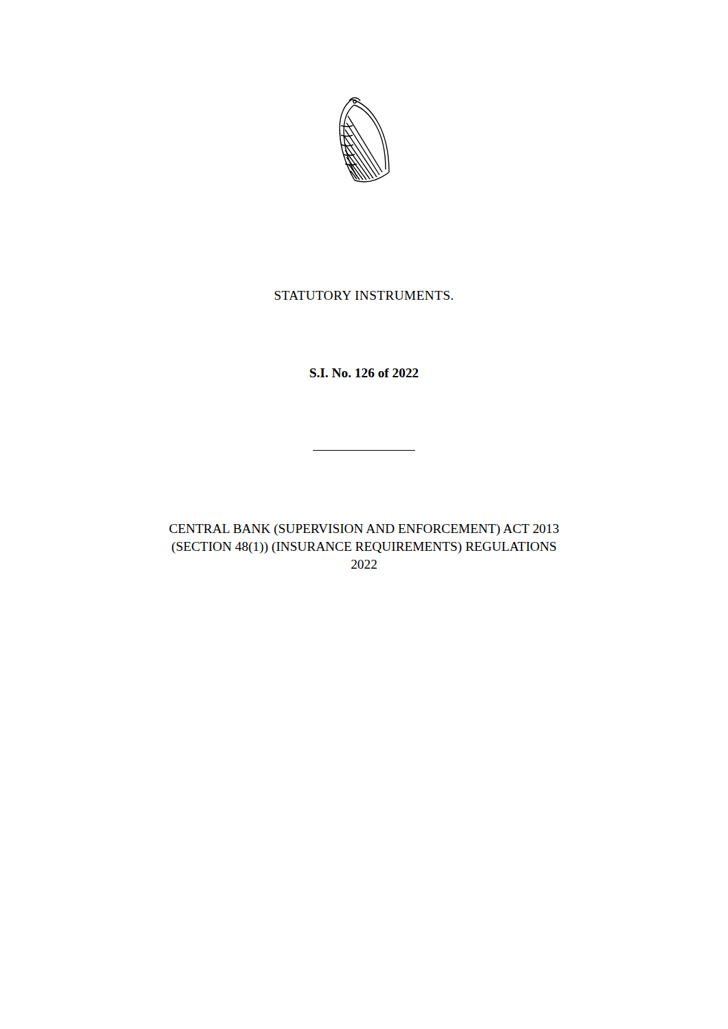STATUTORY INSTRUMENTS.
S.I. No. 126 of 2022
CENTRAL BANK (SUPERVISION AND ENFORCEMENT) ACT 2013
(SECTION 48(1)) (INSURANCE REQUIREMENTS) REGULATIONS 2022